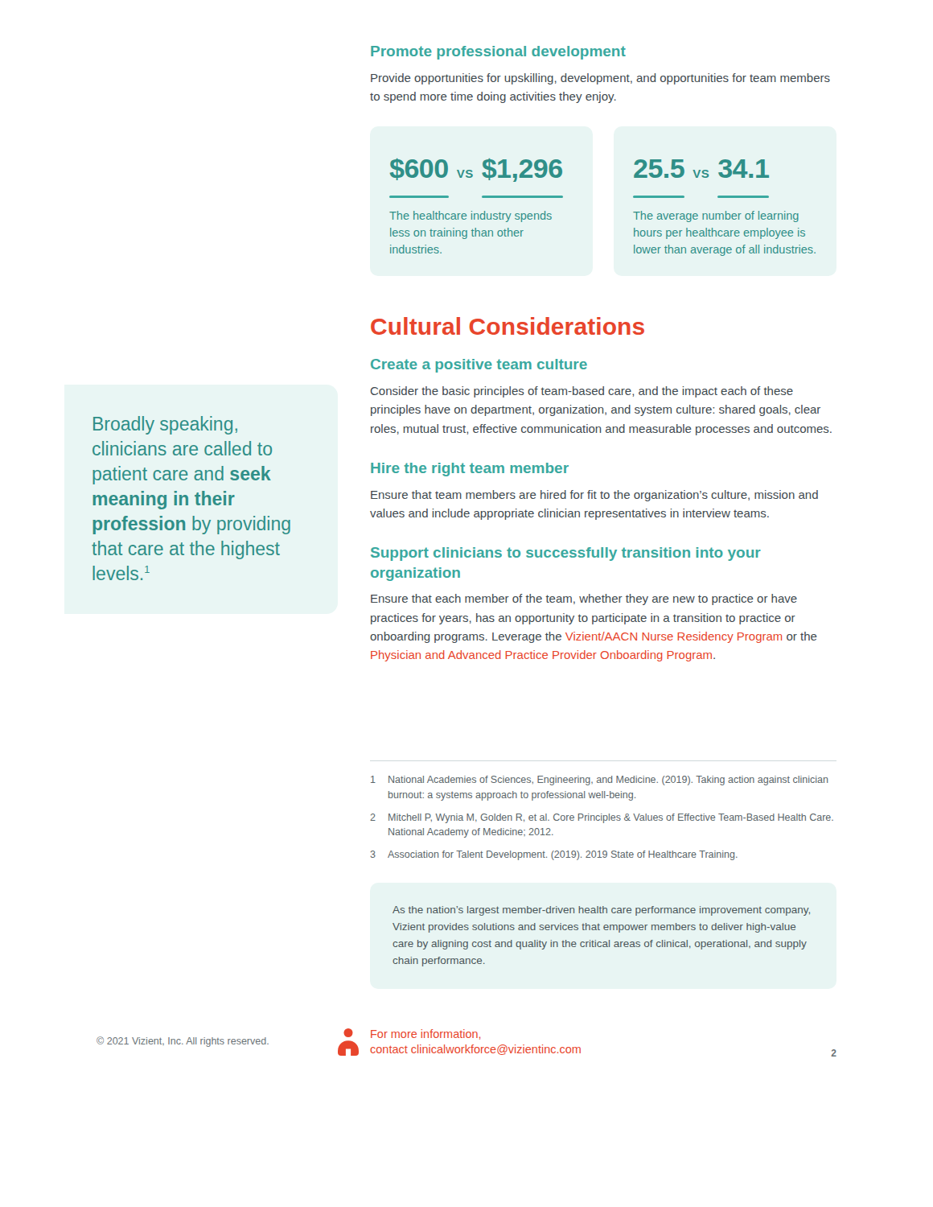Broadly speaking, clinicians are called to patient care and seek meaning in their profession by providing that care at the highest levels.1
Promote professional development
Provide opportunities for upskilling, development, and opportunities for team members to spend more time doing activities they enjoy.
$600 vs $1,296
The healthcare industry spends less on training than other industries.
25.5 vs 34.1
The average number of learning hours per healthcare employee is lower than average of all industries.
Cultural Considerations
Create a positive team culture
Consider the basic principles of team-based care, and the impact each of these principles have on department, organization, and system culture: shared goals, clear roles, mutual trust, effective communication and measurable processes and outcomes.
Hire the right team member
Ensure that team members are hired for fit to the organization’s culture, mission and values and include appropriate clinician representatives in interview teams.
Support clinicians to successfully transition into your organization
Ensure that each member of the team, whether they are new to practice or have practices for years, has an opportunity to participate in a transition to practice or onboarding programs. Leverage the Vizient/AACN Nurse Residency Program or the Physician and Advanced Practice Provider Onboarding Program.
National Academies of Sciences, Engineering, and Medicine. (2019). Taking action against clinician burnout: a systems approach to professional well-being.
Mitchell P, Wynia M, Golden R, et al. Core Principles & Values of Effective Team-Based Health Care. National Academy of Medicine; 2012.
Association for Talent Development. (2019). 2019 State of Healthcare Training.
As the nation’s largest member-driven health care performance improvement company, Vizient provides solutions and services that empower members to deliver high-value care by aligning cost and quality in the critical areas of clinical, operational, and supply chain performance.
© 2021 Vizient, Inc. All rights reserved.
For more information,
contact clinicalworkforce@vizientinc.com
2